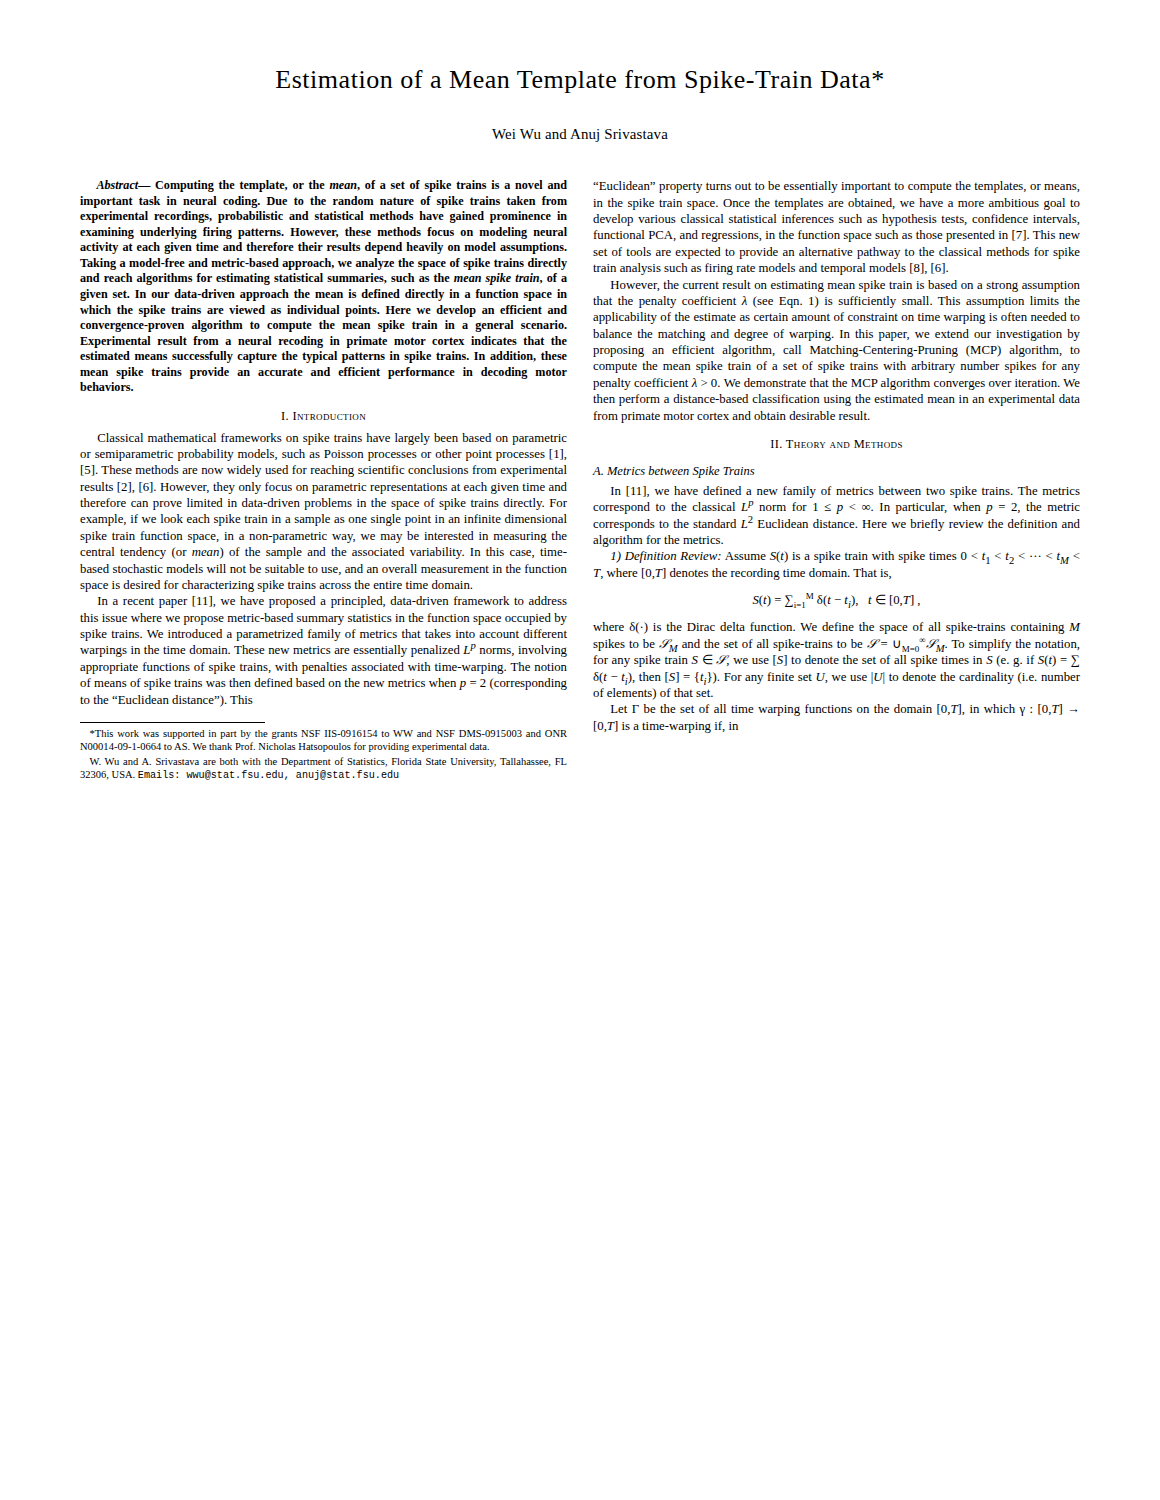Estimation of a Mean Template from Spike-Train Data*
Wei Wu and Anuj Srivastava
Abstract— Computing the template, or the mean, of a set of spike trains is a novel and important task in neural coding. Due to the random nature of spike trains taken from experimental recordings, probabilistic and statistical methods have gained prominence in examining underlying firing patterns. However, these methods focus on modeling neural activity at each given time and therefore their results depend heavily on model assumptions. Taking a model-free and metric-based approach, we analyze the space of spike trains directly and reach algorithms for estimating statistical summaries, such as the mean spike train, of a given set. In our data-driven approach the mean is defined directly in a function space in which the spike trains are viewed as individual points. Here we develop an efficient and convergence-proven algorithm to compute the mean spike train in a general scenario. Experimental result from a neural recoding in primate motor cortex indicates that the estimated means successfully capture the typical patterns in spike trains. In addition, these mean spike trains provide an accurate and efficient performance in decoding motor behaviors.
I. Introduction
Classical mathematical frameworks on spike trains have largely been based on parametric or semiparametric probability models, such as Poisson processes or other point processes [1], [5]. These methods are now widely used for reaching scientific conclusions from experimental results [2], [6]. However, they only focus on parametric representations at each given time and therefore can prove limited in data-driven problems in the space of spike trains directly. For example, if we look each spike train in a sample as one single point in an infinite dimensional spike train function space, in a non-parametric way, we may be interested in measuring the central tendency (or mean) of the sample and the associated variability. In this case, time-based stochastic models will not be suitable to use, and an overall measurement in the function space is desired for characterizing spike trains across the entire time domain.
In a recent paper [11], we have proposed a principled, data-driven framework to address this issue where we propose metric-based summary statistics in the function space occupied by spike trains. We introduced a parametrized family of metrics that takes into account different warpings in the time domain. These new metrics are essentially penalized Lp norms, involving appropriate functions of spike trains, with penalties associated with time-warping. The notion of means of spike trains was then defined based on the new metrics when p = 2 (corresponding to the “Euclidean distance”). This
*This work was supported in part by the grants NSF IIS-0916154 to WW and NSF DMS-0915003 and ONR N00014-09-1-0664 to AS. We thank Prof. Nicholas Hatsopoulos for providing experimental data.
W. Wu and A. Srivastava are both with the Department of Statistics, Florida State University, Tallahassee, FL 32306, USA. Emails: wwu@stat.fsu.edu, anuj@stat.fsu.edu
“Euclidean” property turns out to be essentially important to compute the templates, or means, in the spike train space. Once the templates are obtained, we have a more ambitious goal to develop various classical statistical inferences such as hypothesis tests, confidence intervals, functional PCA, and regressions, in the function space such as those presented in [7]. This new set of tools are expected to provide an alternative pathway to the classical methods for spike train analysis such as firing rate models and temporal models [8], [6].
However, the current result on estimating mean spike train is based on a strong assumption that the penalty coefficient λ (see Eqn. 1) is sufficiently small. This assumption limits the applicability of the estimate as certain amount of constraint on time warping is often needed to balance the matching and degree of warping. In this paper, we extend our investigation by proposing an efficient algorithm, call Matching-Centering-Pruning (MCP) algorithm, to compute the mean spike train of a set of spike trains with arbitrary number spikes for any penalty coefficient λ > 0. We demonstrate that the MCP algorithm converges over iteration. We then perform a distance-based classification using the estimated mean in an experimental data from primate motor cortex and obtain desirable result.
II. Theory and Methods
A. Metrics between Spike Trains
In [11], we have defined a new family of metrics between two spike trains. The metrics correspond to the classical Lp norm for 1 ≤ p < ∞. In particular, when p = 2, the metric corresponds to the standard L2 Euclidean distance. Here we briefly review the definition and algorithm for the metrics.
1) Definition Review: Assume S(t) is a spike train with spike times 0 < t1 < t2 < ··· < tM < T, where [0,T] denotes the recording time domain. That is,
S(t) = ∑i=1M δ(t − ti), t ∈ [0,T] ,
where δ(·) is the Dirac delta function. We define the space of all spike-trains containing M spikes to be 𝒮M and the set of all spike-trains to be 𝒮 = ∪M=0∞𝒮M. To simplify the notation, for any spike train S ∈ 𝒮, we use [S] to denote the set of all spike times in S (e. g. if S(t) = ∑ δ(t − ti), then [S] = {ti}). For any finite set U, we use |U| to denote the cardinality (i.e. number of elements) of that set.
Let Γ be the set of all time warping functions on the domain [0,T], in which γ : [0,T] → [0,T] is a time-warping if, in